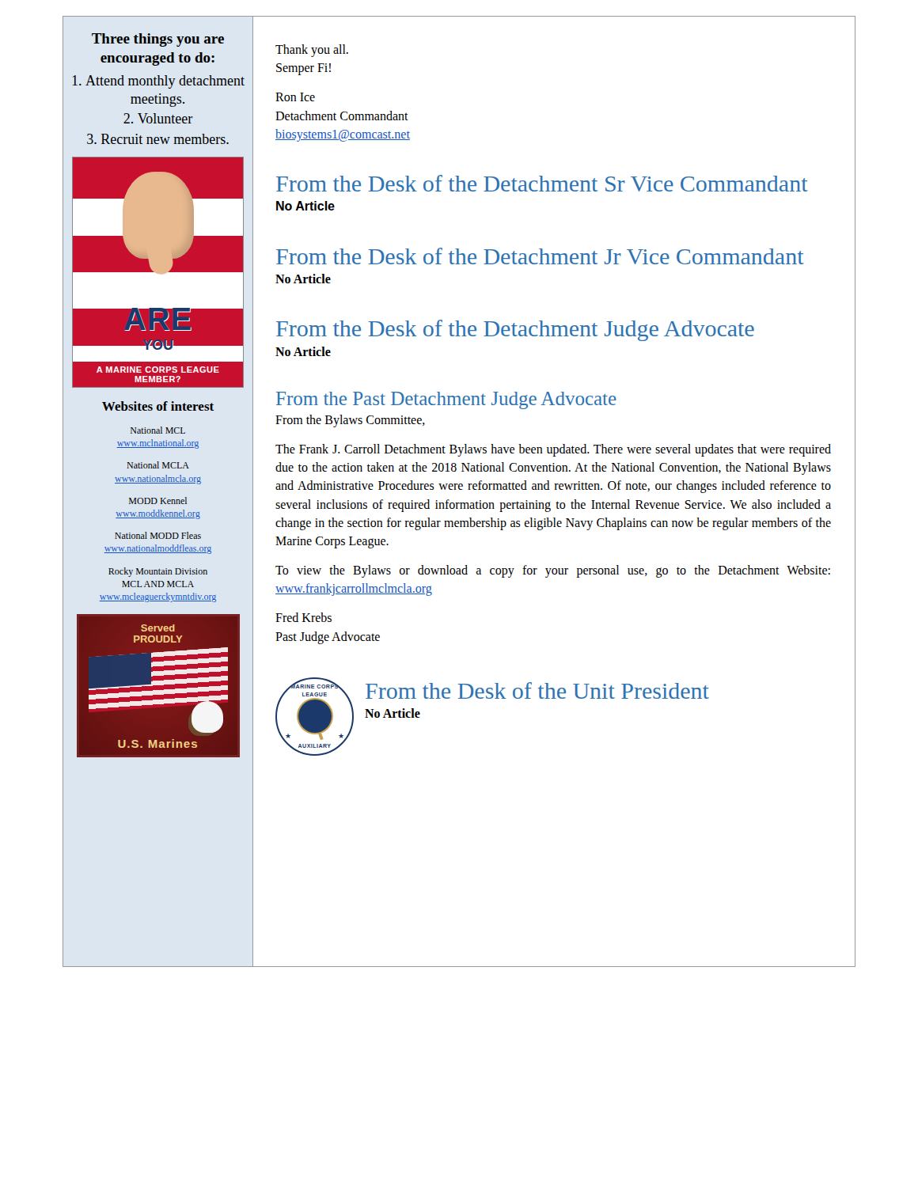Three things you are encouraged to do:
Attend monthly detachment meetings.
Volunteer
Recruit new members.
ARE YOU
A MARINE CORPS LEAGUE MEMBER?
Websites of interest
National MCL
www.mclnational.org
National MCLA
www.nationalmcla.org
MODD Kennel
www.moddkennel.org
National MODD Fleas
www.nationalmoddfleas.org
Rocky Mountain Division
MCL AND MCLA
www.mcleaguerckymntdiv.org
Served
PROUDLY
U.S. Marines
Thank you all.
Semper Fi!
Ron Ice
Detachment Commandant
biosystems1@comcast.net
From the Desk of the Detachment Sr Vice Commandant
No Article
From the Desk of the Detachment Jr Vice Commandant
No Article
From the Desk of the Detachment Judge Advocate
No Article
From the Past Detachment Judge Advocate
From the Bylaws Committee,
The Frank J. Carroll Detachment Bylaws have been updated. There were several updates that were required due to the action taken at the 2018 National Convention. At the National Convention, the National Bylaws and Administrative Procedures were reformatted and rewritten. Of note, our changes included reference to several inclusions of required information pertaining to the Internal Revenue Service. We also included a change in the section for regular membership as eligible Navy Chaplains can now be regular members of the Marine Corps League.
To view the Bylaws or download a copy for your personal use, go to the Detachment Website: www.frankjcarrollmclmcla.org
Fred Krebs
Past Judge Advocate
MARINE CORPS LEAGUE
★
★
AUXILIARY
From the Desk of the Unit President
No Article